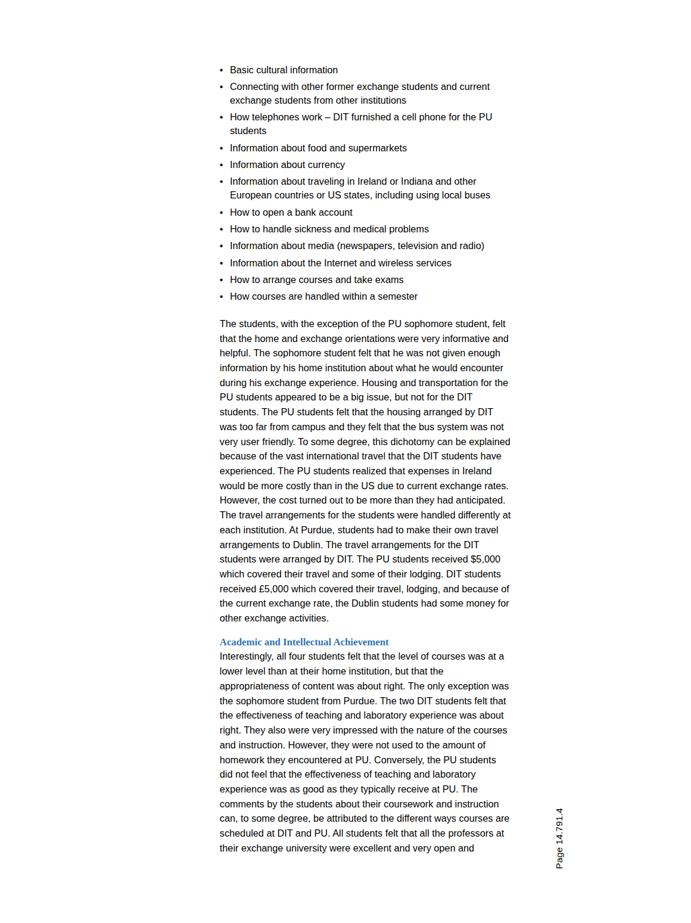Basic cultural information
Connecting with other former exchange students and current exchange students from other institutions
How telephones work – DIT furnished a cell phone for the PU students
Information about food and supermarkets
Information about currency
Information about traveling in Ireland or Indiana and other European countries or US states, including using local buses
How to open a bank account
How to handle sickness and medical problems
Information about media (newspapers, television and radio)
Information about the Internet and wireless services
How to arrange courses and take exams
How courses are handled within a semester
The students, with the exception of the PU sophomore student, felt that the home and exchange orientations were very informative and helpful. The sophomore student felt that he was not given enough information by his home institution about what he would encounter during his exchange experience. Housing and transportation for the PU students appeared to be a big issue, but not for the DIT students. The PU students felt that the housing arranged by DIT was too far from campus and they felt that the bus system was not very user friendly. To some degree, this dichotomy can be explained because of the vast international travel that the DIT students have experienced. The PU students realized that expenses in Ireland would be more costly than in the US due to current exchange rates. However, the cost turned out to be more than they had anticipated. The travel arrangements for the students were handled differently at each institution. At Purdue, students had to make their own travel arrangements to Dublin. The travel arrangements for the DIT students were arranged by DIT. The PU students received $5,000 which covered their travel and some of their lodging. DIT students received £5,000 which covered their travel, lodging, and because of the current exchange rate, the Dublin students had some money for other exchange activities.
Academic and Intellectual Achievement
Interestingly, all four students felt that the level of courses was at a lower level than at their home institution, but that the appropriateness of content was about right. The only exception was the sophomore student from Purdue. The two DIT students felt that the effectiveness of teaching and laboratory experience was about right. They also were very impressed with the nature of the courses and instruction. However, they were not used to the amount of homework they encountered at PU. Conversely, the PU students did not feel that the effectiveness of teaching and laboratory experience was as good as they typically receive at PU. The comments by the students about their coursework and instruction can, to some degree, be attributed to the different ways courses are scheduled at DIT and PU. All students felt that all the professors at their exchange university were excellent and very open and
Page 14.791.4